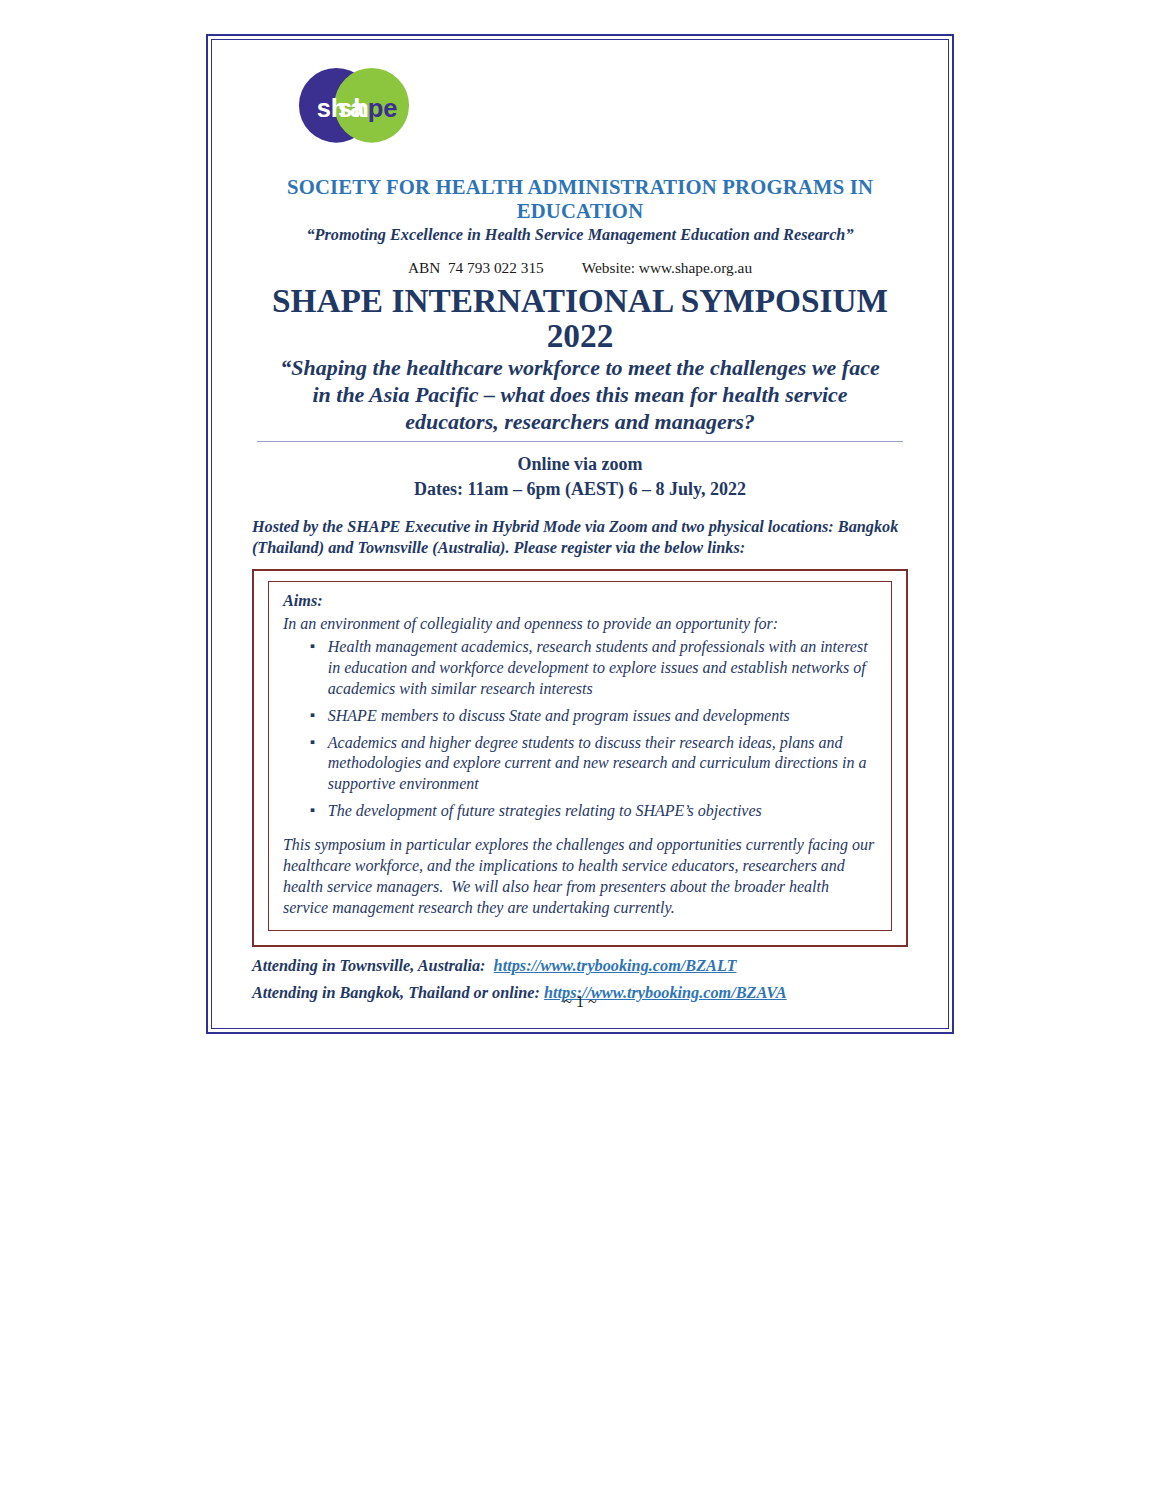sh x x x x sh a pe
SOCIETY FOR HEALTH ADMINISTRATION PROGRAMS IN EDUCATION
“Promoting Excellence in Health Service Management Education and Research”
ABN 74 793 022 315 Website: www.shape.org.au
SHAPE INTERNATIONAL SYMPOSIUM 2022
“Shaping the healthcare workforce to meet the challenges we face in the Asia Pacific – what does this mean for health service educators, researchers and managers?
Online via zoom
Dates: 11am – 6pm (AEST) 6 – 8 July, 2022
Hosted by the SHAPE Executive in Hybrid Mode via Zoom and two physical locations: Bangkok (Thailand) and Townsville (Australia). Please register via the below links:
Aims:
In an environment of collegiality and openness to provide an opportunity for:
Health management academics, research students and professionals with an interest in education and workforce development to explore issues and establish networks of academics with similar research interests
SHAPE members to discuss State and program issues and developments
Academics and higher degree students to discuss their research ideas, plans and methodologies and explore current and new research and curriculum directions in a supportive environment
The development of future strategies relating to SHAPE’s objectives
This symposium in particular explores the challenges and opportunities currently facing our healthcare workforce, and the implications to health service educators, researchers and health service managers. We will also hear from presenters about the broader health service management research they are undertaking currently.
Attending in Townsville, Australia: https://www.trybooking.com/BZALT
Attending in Bangkok, Thailand or online: https://www.trybooking.com/BZAVA
~ 1 ~